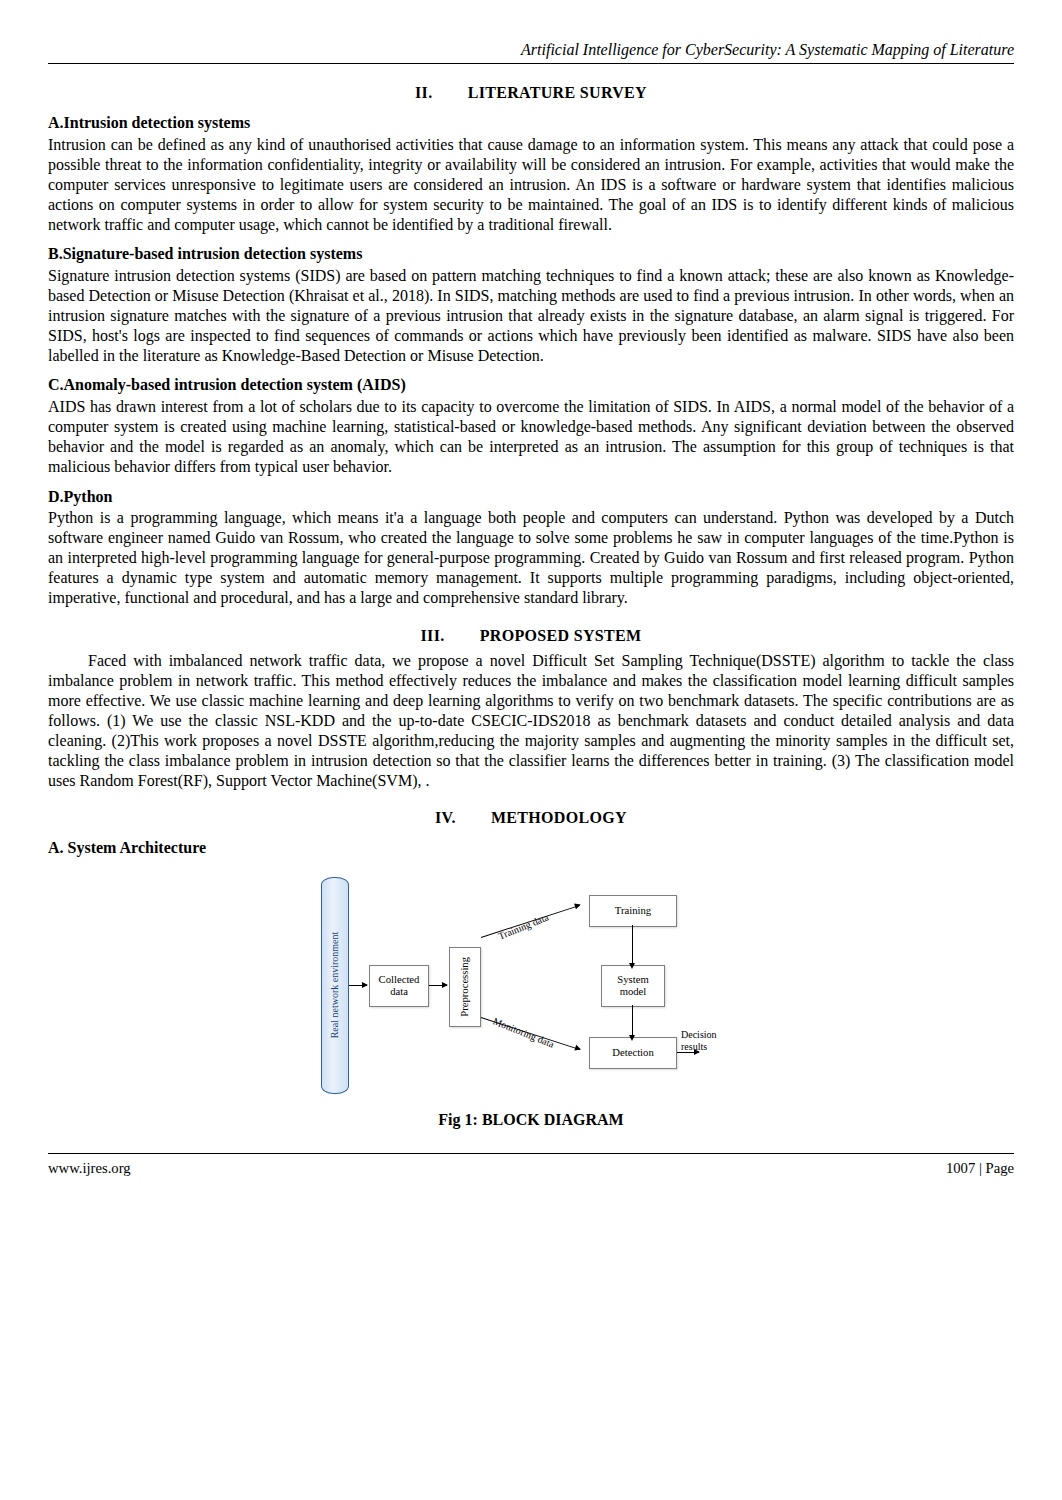Artificial Intelligence for CyberSecurity: A Systematic Mapping of Literature
II. LITERATURE SURVEY
A.Intrusion detection systems
Intrusion can be defined as any kind of unauthorised activities that cause damage to an information system. This means any attack that could pose a possible threat to the information confidentiality, integrity or availability will be considered an intrusion. For example, activities that would make the computer services unresponsive to legitimate users are considered an intrusion. An IDS is a software or hardware system that identifies malicious actions on computer systems in order to allow for system security to be maintained. The goal of an IDS is to identify different kinds of malicious network traffic and computer usage, which cannot be identified by a traditional firewall.
B.Signature-based intrusion detection systems
Signature intrusion detection systems (SIDS) are based on pattern matching techniques to find a known attack; these are also known as Knowledge-based Detection or Misuse Detection (Khraisat et al., 2018). In SIDS, matching methods are used to find a previous intrusion. In other words, when an intrusion signature matches with the signature of a previous intrusion that already exists in the signature database, an alarm signal is triggered. For SIDS, host's logs are inspected to find sequences of commands or actions which have previously been identified as malware. SIDS have also been labelled in the literature as Knowledge-Based Detection or Misuse Detection.
C.Anomaly-based intrusion detection system (AIDS)
AIDS has drawn interest from a lot of scholars due to its capacity to overcome the limitation of SIDS. In AIDS, a normal model of the behavior of a computer system is created using machine learning, statistical-based or knowledge-based methods. Any significant deviation between the observed behavior and the model is regarded as an anomaly, which can be interpreted as an intrusion. The assumption for this group of techniques is that malicious behavior differs from typical user behavior.
D.Python
Python is a programming language, which means it'a a language both people and computers can understand. Python was developed by a Dutch software engineer named Guido van Rossum, who created the language to solve some problems he saw in computer languages of the time.Python is an interpreted high-level programming language for general-purpose programming. Created by Guido van Rossum and first released program. Python features a dynamic type system and automatic memory management. It supports multiple programming paradigms, including object-oriented, imperative, functional and procedural, and has a large and comprehensive standard library.
III. PROPOSED SYSTEM
Faced with imbalanced network traffic data, we propose a novel Difficult Set Sampling Technique(DSSTE) algorithm to tackle the class imbalance problem in network traffic. This method effectively reduces the imbalance and makes the classification model learning difficult samples more effective. We use classic machine learning and deep learning algorithms to verify on two benchmark datasets. The specific contributions are as follows. (1) We use the classic NSL-KDD and the up-to-date CSECIC-IDS2018 as benchmark datasets and conduct detailed analysis and data cleaning. (2)This work proposes a novel DSSTE algorithm,reducing the majority samples and augmenting the minority samples in the difficult set, tackling the class imbalance problem in intrusion detection so that the classifier learns the differences better in training. (3) The classification model uses Random Forest(RF), Support Vector Machine(SVM), .
IV. METHODOLOGY
A. System Architecture
Real network environment
Collected
data
Preprocessing
Training
System
model
Detection
Training data
Monitoring data
Decision
results
Fig 1: BLOCK DIAGRAM
www.ijres.org 1007 | Page